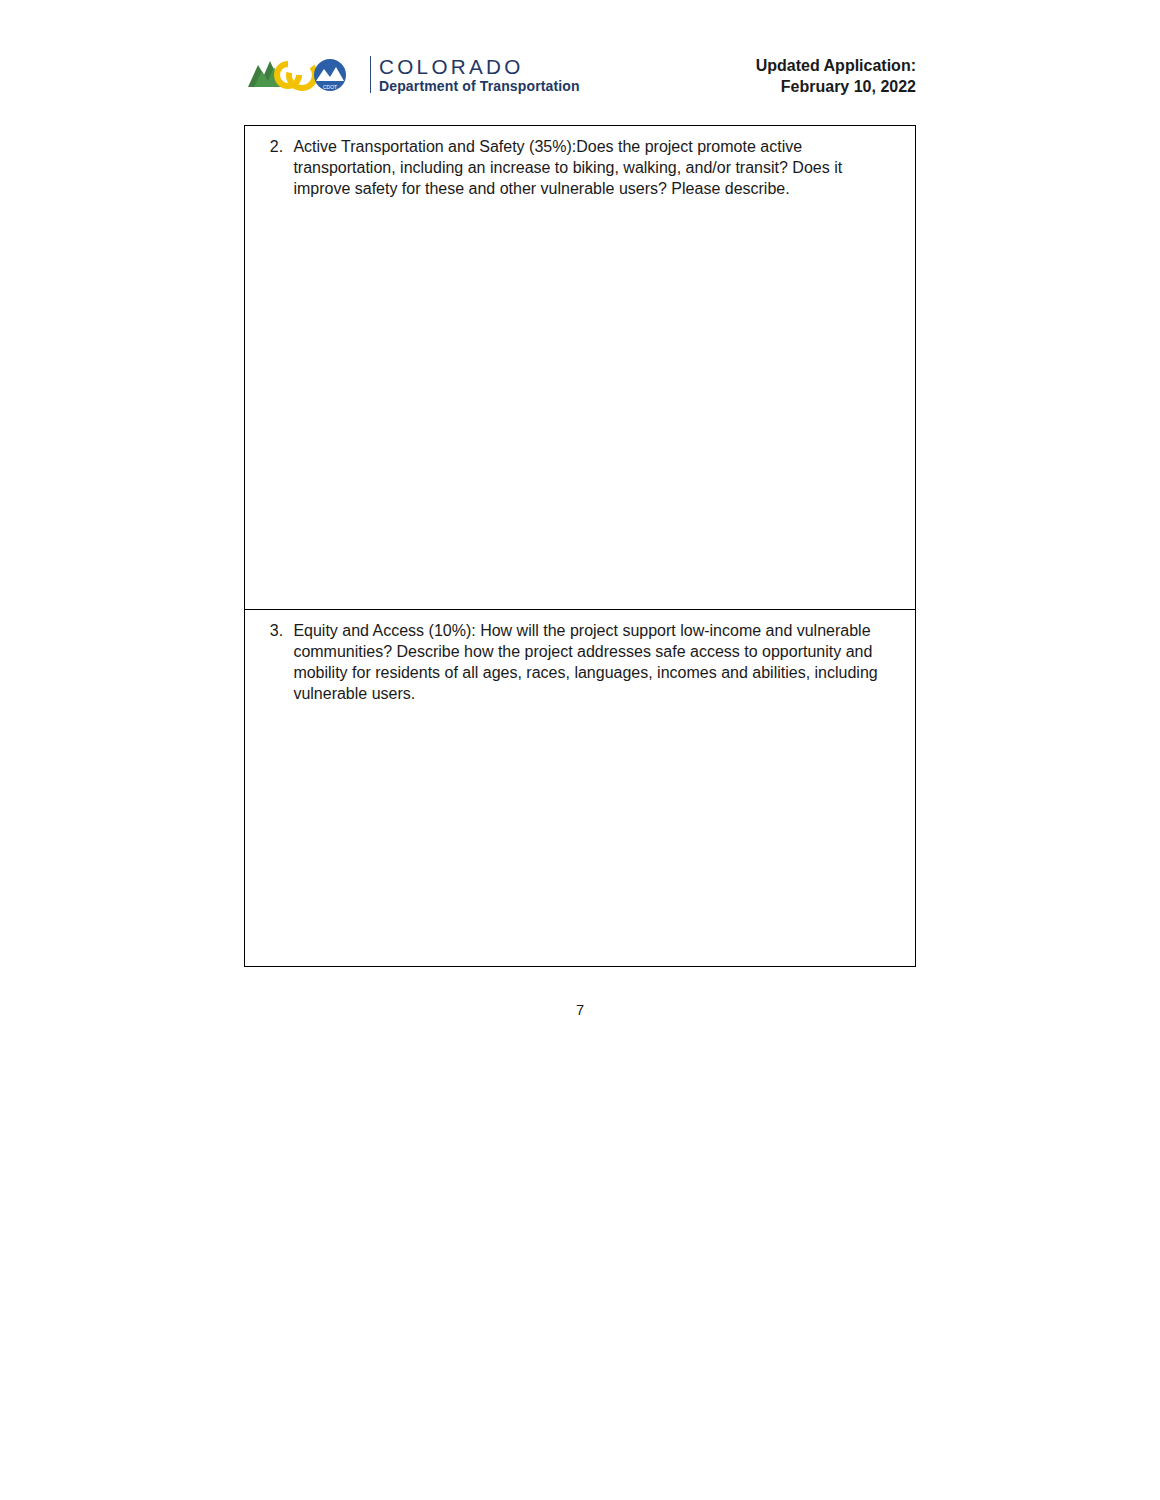CDOT
COLORADO
Department of Transportation
Updated Application:
February 10, 2022
Active Transportation and Safety (35%):Does the project promote active transportation, including an increase to biking, walking, and/or transit? Does it improve safety for these and other vulnerable users? Please describe.
Equity and Access (10%): How will the project support low-income and vulnerable communities? Describe how the project addresses safe access to opportunity and mobility for residents of all ages, races, languages, incomes and abilities, including vulnerable users.
7